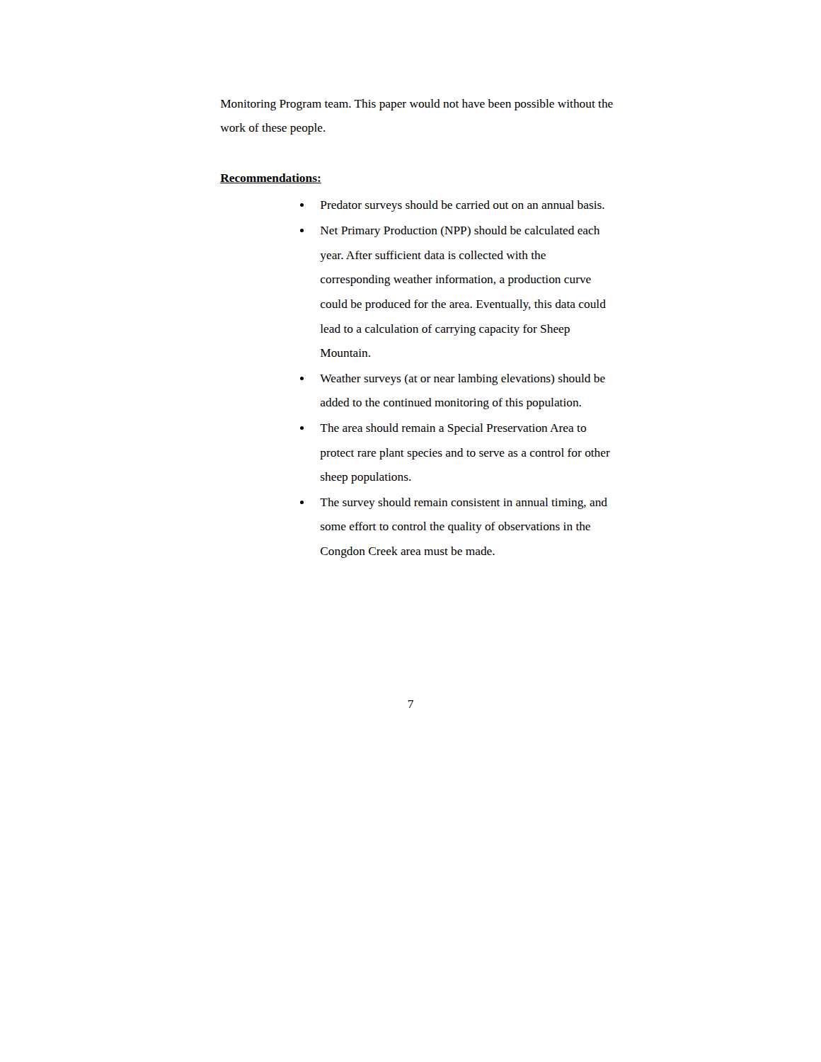Monitoring Program team. This paper would not have been possible without the work of these people.
Recommendations:
Predator surveys should be carried out on an annual basis.
Net Primary Production (NPP) should be calculated each year. After sufficient data is collected with the corresponding weather information, a production curve could be produced for the area. Eventually, this data could lead to a calculation of carrying capacity for Sheep Mountain.
Weather surveys (at or near lambing elevations) should be added to the continued monitoring of this population.
The area should remain a Special Preservation Area to protect rare plant species and to serve as a control for other sheep populations.
The survey should remain consistent in annual timing, and some effort to control the quality of observations in the Congdon Creek area must be made.
7